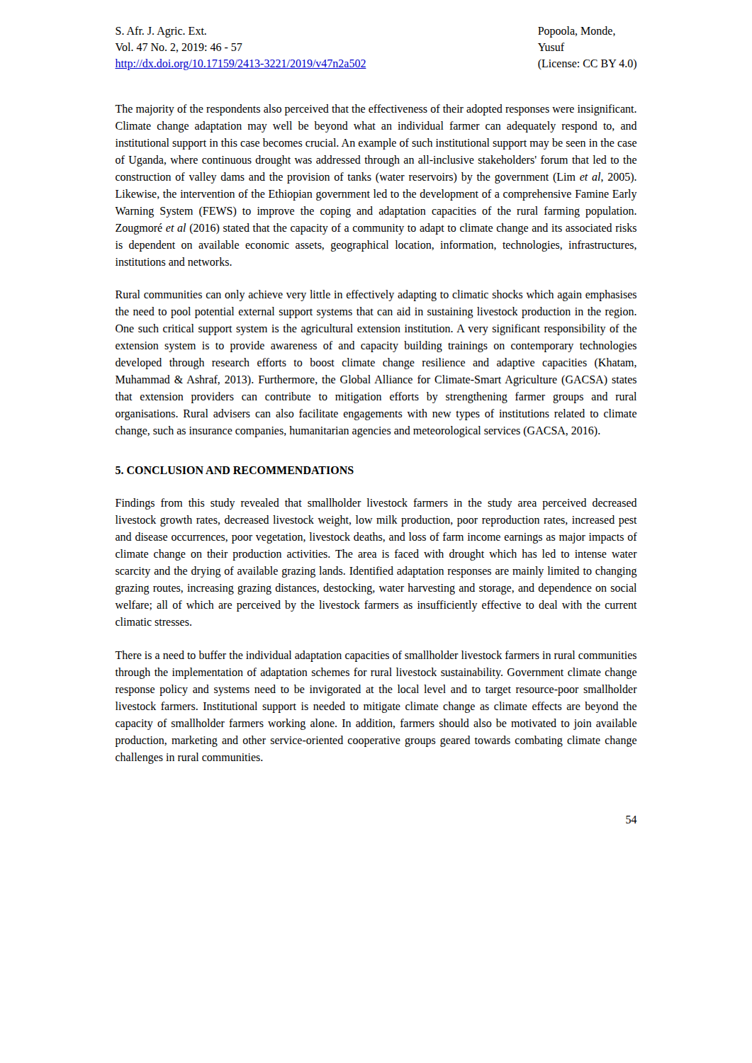S. Afr. J. Agric. Ext.
Vol. 47 No. 2, 2019: 46 - 57
http://dx.doi.org/10.17159/2413-3221/2019/v47n2a502
Popoola, Monde,
Yusuf
(License: CC BY 4.0)
The majority of the respondents also perceived that the effectiveness of their adopted responses were insignificant. Climate change adaptation may well be beyond what an individual farmer can adequately respond to, and institutional support in this case becomes crucial. An example of such institutional support may be seen in the case of Uganda, where continuous drought was addressed through an all-inclusive stakeholders' forum that led to the construction of valley dams and the provision of tanks (water reservoirs) by the government (Lim et al, 2005). Likewise, the intervention of the Ethiopian government led to the development of a comprehensive Famine Early Warning System (FEWS) to improve the coping and adaptation capacities of the rural farming population. Zougmoré et al (2016) stated that the capacity of a community to adapt to climate change and its associated risks is dependent on available economic assets, geographical location, information, technologies, infrastructures, institutions and networks.
Rural communities can only achieve very little in effectively adapting to climatic shocks which again emphasises the need to pool potential external support systems that can aid in sustaining livestock production in the region. One such critical support system is the agricultural extension institution. A very significant responsibility of the extension system is to provide awareness of and capacity building trainings on contemporary technologies developed through research efforts to boost climate change resilience and adaptive capacities (Khatam, Muhammad & Ashraf, 2013). Furthermore, the Global Alliance for Climate-Smart Agriculture (GACSA) states that extension providers can contribute to mitigation efforts by strengthening farmer groups and rural organisations. Rural advisers can also facilitate engagements with new types of institutions related to climate change, such as insurance companies, humanitarian agencies and meteorological services (GACSA, 2016).
5. CONCLUSION AND RECOMMENDATIONS
Findings from this study revealed that smallholder livestock farmers in the study area perceived decreased livestock growth rates, decreased livestock weight, low milk production, poor reproduction rates, increased pest and disease occurrences, poor vegetation, livestock deaths, and loss of farm income earnings as major impacts of climate change on their production activities. The area is faced with drought which has led to intense water scarcity and the drying of available grazing lands. Identified adaptation responses are mainly limited to changing grazing routes, increasing grazing distances, destocking, water harvesting and storage, and dependence on social welfare; all of which are perceived by the livestock farmers as insufficiently effective to deal with the current climatic stresses.
There is a need to buffer the individual adaptation capacities of smallholder livestock farmers in rural communities through the implementation of adaptation schemes for rural livestock sustainability. Government climate change response policy and systems need to be invigorated at the local level and to target resource-poor smallholder livestock farmers. Institutional support is needed to mitigate climate change as climate effects are beyond the capacity of smallholder farmers working alone. In addition, farmers should also be motivated to join available production, marketing and other service-oriented cooperative groups geared towards combating climate change challenges in rural communities.
54